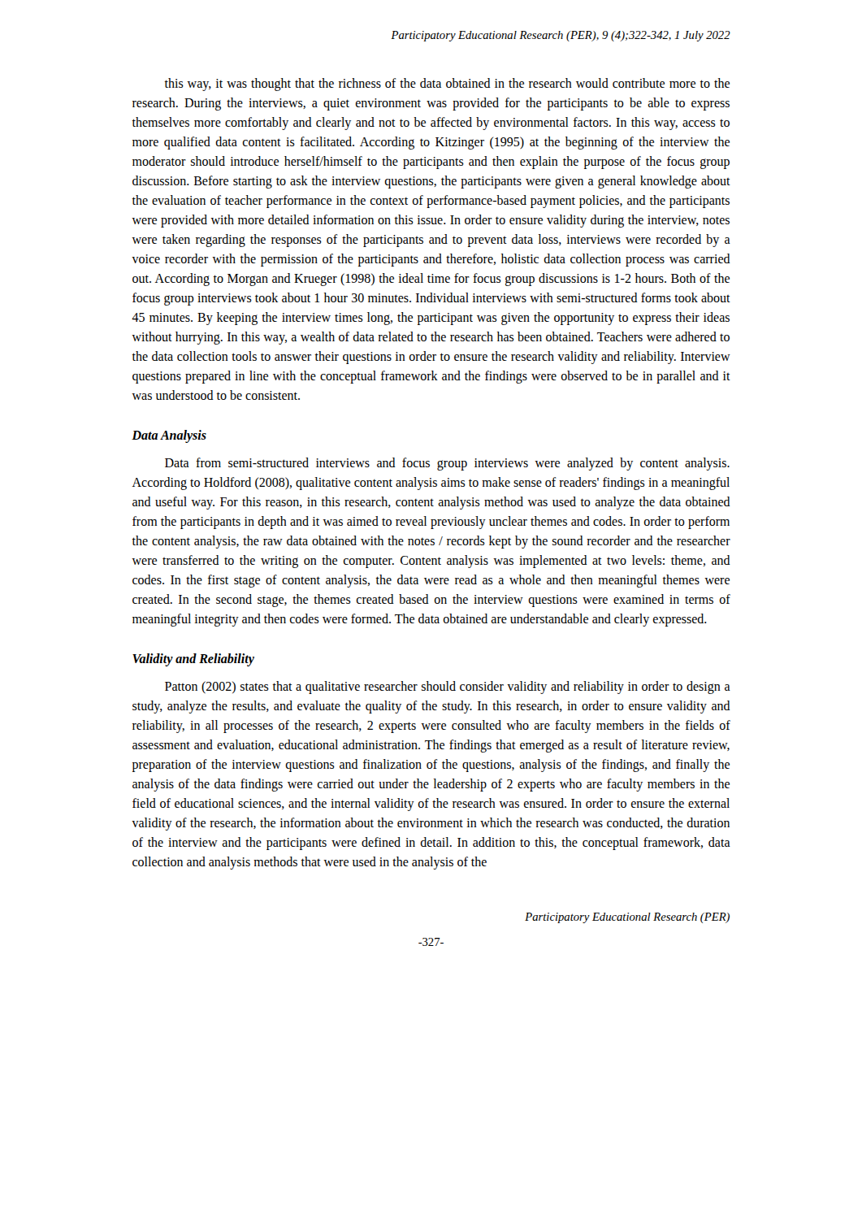Participatory Educational Research (PER), 9 (4);322-342, 1 July 2022
this way, it was thought that the richness of the data obtained in the research would contribute more to the research. During the interviews, a quiet environment was provided for the participants to be able to express themselves more comfortably and clearly and not to be affected by environmental factors. In this way, access to more qualified data content is facilitated. According to Kitzinger (1995) at the beginning of the interview the moderator should introduce herself/himself to the participants and then explain the purpose of the focus group discussion. Before starting to ask the interview questions, the participants were given a general knowledge about the evaluation of teacher performance in the context of performance-based payment policies, and the participants were provided with more detailed information on this issue. In order to ensure validity during the interview, notes were taken regarding the responses of the participants and to prevent data loss, interviews were recorded by a voice recorder with the permission of the participants and therefore, holistic data collection process was carried out. According to Morgan and Krueger (1998) the ideal time for focus group discussions is 1-2 hours. Both of the focus group interviews took about 1 hour 30 minutes. Individual interviews with semi-structured forms took about 45 minutes. By keeping the interview times long, the participant was given the opportunity to express their ideas without hurrying. In this way, a wealth of data related to the research has been obtained. Teachers were adhered to the data collection tools to answer their questions in order to ensure the research validity and reliability. Interview questions prepared in line with the conceptual framework and the findings were observed to be in parallel and it was understood to be consistent.
Data Analysis
Data from semi-structured interviews and focus group interviews were analyzed by content analysis. According to Holdford (2008), qualitative content analysis aims to make sense of readers' findings in a meaningful and useful way. For this reason, in this research, content analysis method was used to analyze the data obtained from the participants in depth and it was aimed to reveal previously unclear themes and codes. In order to perform the content analysis, the raw data obtained with the notes / records kept by the sound recorder and the researcher were transferred to the writing on the computer. Content analysis was implemented at two levels: theme, and codes. In the first stage of content analysis, the data were read as a whole and then meaningful themes were created. In the second stage, the themes created based on the interview questions were examined in terms of meaningful integrity and then codes were formed. The data obtained are understandable and clearly expressed.
Validity and Reliability
Patton (2002) states that a qualitative researcher should consider validity and reliability in order to design a study, analyze the results, and evaluate the quality of the study. In this research, in order to ensure validity and reliability, in all processes of the research, 2 experts were consulted who are faculty members in the fields of assessment and evaluation, educational administration. The findings that emerged as a result of literature review, preparation of the interview questions and finalization of the questions, analysis of the findings, and finally the analysis of the data findings were carried out under the leadership of 2 experts who are faculty members in the field of educational sciences, and the internal validity of the research was ensured. In order to ensure the external validity of the research, the information about the environment in which the research was conducted, the duration of the interview and the participants were defined in detail. In addition to this, the conceptual framework, data collection and analysis methods that were used in the analysis of the
Participatory Educational Research (PER)
-327-